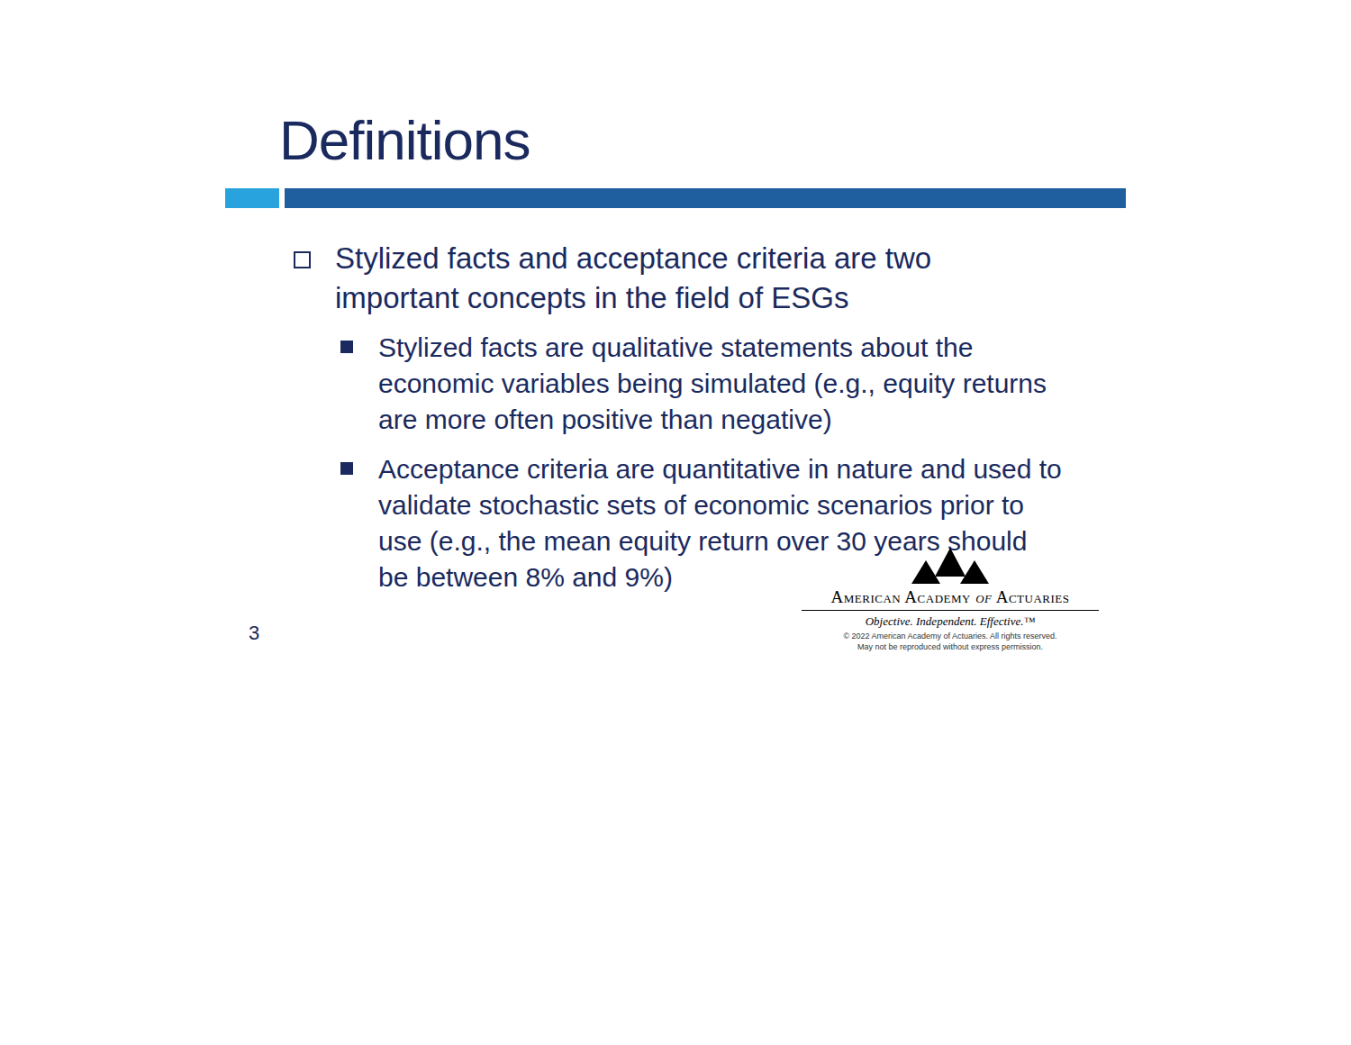Definitions
Stylized facts and acceptance criteria are two important concepts in the field of ESGs
Stylized facts are qualitative statements about the economic variables being simulated (e.g., equity returns are more often positive than negative)
Acceptance criteria are quantitative in nature and used to validate stochastic sets of economic scenarios prior to use (e.g., the mean equity return over 30 years should be between 8% and 9%)
3
American Academy of Actuaries Objective. Independent. Effective.™ © 2022 American Academy of Actuaries. All rights reserved.
May not be reproduced without express permission.